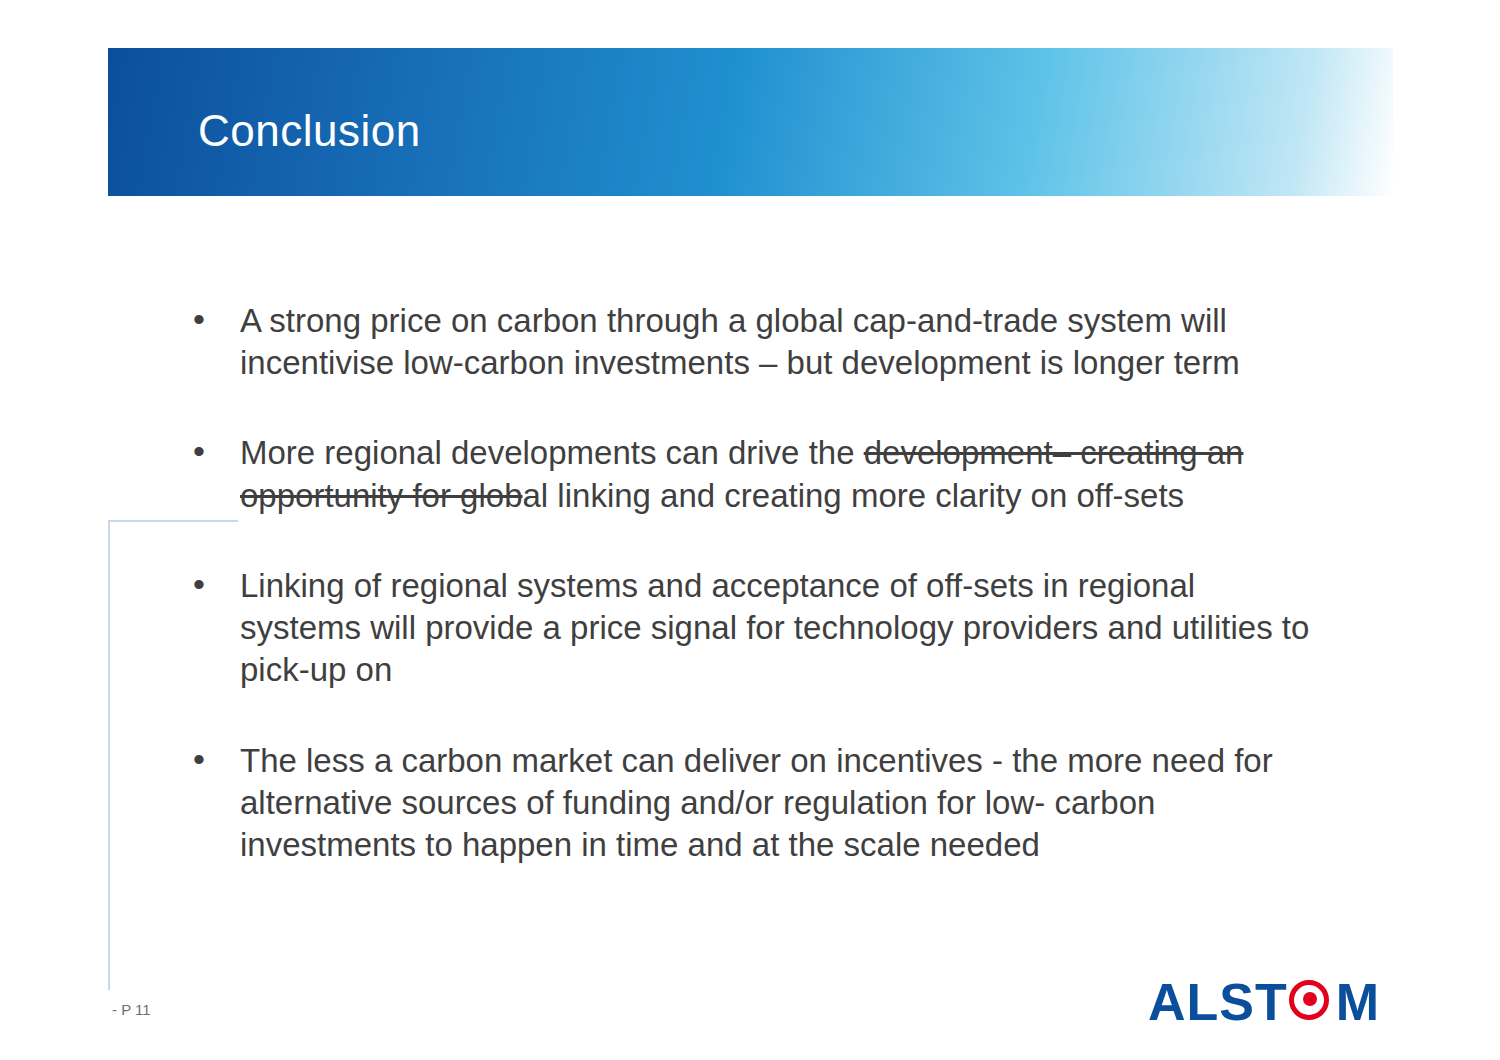Conclusion
A strong price on carbon through a global cap-and-trade system will incentivise low-carbon investments – but development is longer term
More regional developments can drive the development– creating an opportunity for global linking and creating more clarity on off-sets
Linking of regional systems and acceptance of off-sets in regional systems will provide a price signal for technology providers and utilities to pick-up on
The less a carbon market can deliver on incentives - the more need for alternative sources of funding and/or regulation for low- carbon investments to happen in time and at the scale needed
- P 11
ALST M